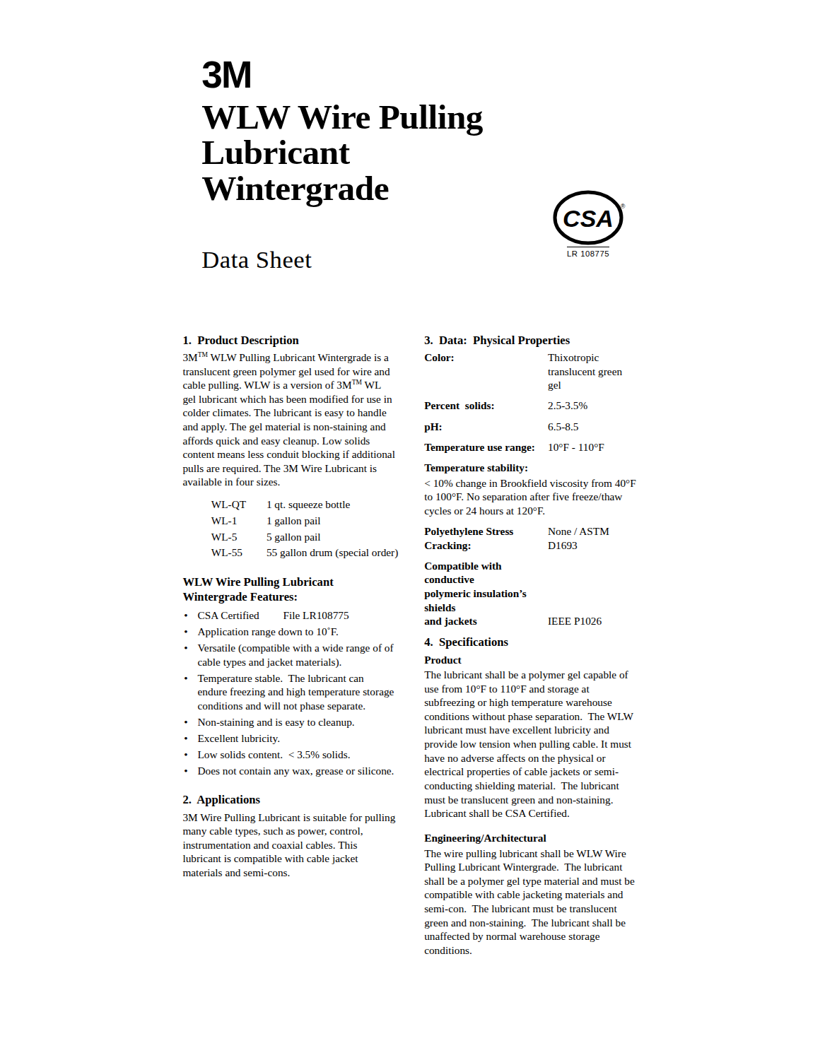3M
WLW Wire Pulling Lubricant
Wintergrade
CSA ®
LR 108775
Data Sheet
1. Product Description
3MTM WLW Pulling Lubricant Wintergrade is a translucent green polymer gel used for wire and cable pulling. WLW is a version of 3MTM WL gel lubricant which has been modified for use in colder climates. The lubricant is easy to handle and apply. The gel material is non-staining and affords quick and easy cleanup. Low solids content means less conduit blocking if additional pulls are required. The 3M Wire Lubricant is available in four sizes.
| WL-QT | 1 qt. squeeze bottle |
| WL-1 | 1 gallon pail |
| WL-5 | 5 gallon pail |
| WL-55 | 55 gallon drum (special order) |
WLW Wire Pulling Lubricant
Wintergrade Features:
CSA Certified File LR108775
Application range down to 10˚F.
Versatile (compatible with a wide range of of cable types and jacket materials).
Temperature stable. The lubricant can endure freezing and high temperature storage conditions and will not phase separate.
Non-staining and is easy to cleanup.
Excellent lubricity.
Low solids content. < 3.5% solids.
Does not contain any wax, grease or silicone.
2. Applications
3M Wire Pulling Lubricant is suitable for pulling many cable types, such as power, control, instrumentation and coaxial cables. This lubricant is compatible with cable jacket materials and semi-cons.
3. Data: Physical Properties
| Color: | Thixotropic translucent green gel |
| Percent solids: | 2.5-3.5% |
| pH: | 6.5-8.5 |
| Temperature use range: | 10°F - 110°F |
Temperature stability:
< 10% change in Brookfield viscosity from 40°F to 100°F. No separation after five freeze/thaw cycles or 24 hours at 120°F.
| Polyethylene Stress Cracking: | None / ASTM D1693 |
| Compatible with conductive polymeric insulation’s shields and jackets | IEEE P1026 |
4. Specifications
Product
The lubricant shall be a polymer gel capable of use from 10°F to 110°F and storage at subfreezing or high temperature warehouse conditions without phase separation. The WLW lubricant must have excellent lubricity and provide low tension when pulling cable. It must have no adverse affects on the physical or electrical properties of cable jackets or semi-conducting shielding material. The lubricant must be translucent green and non-staining. Lubricant shall be CSA Certified.
Engineering/Architectural
The wire pulling lubricant shall be WLW Wire Pulling Lubricant Wintergrade. The lubricant shall be a polymer gel type material and must be compatible with cable jacketing materials and semi-con. The lubricant must be translucent green and non-staining. The lubricant shall be unaffected by normal warehouse storage conditions.